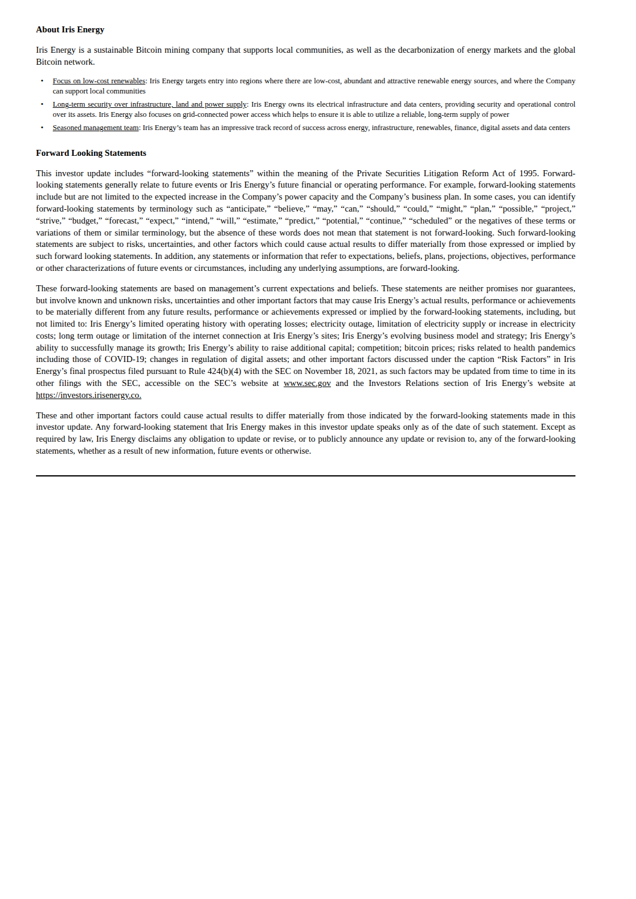About Iris Energy
Iris Energy is a sustainable Bitcoin mining company that supports local communities, as well as the decarbonization of energy markets and the global Bitcoin network.
Focus on low-cost renewables: Iris Energy targets entry into regions where there are low-cost, abundant and attractive renewable energy sources, and where the Company can support local communities
Long-term security over infrastructure, land and power supply: Iris Energy owns its electrical infrastructure and data centers, providing security and operational control over its assets. Iris Energy also focuses on grid-connected power access which helps to ensure it is able to utilize a reliable, long-term supply of power
Seasoned management team: Iris Energy’s team has an impressive track record of success across energy, infrastructure, renewables, finance, digital assets and data centers
Forward Looking Statements
This investor update includes “forward-looking statements” within the meaning of the Private Securities Litigation Reform Act of 1995. Forward-looking statements generally relate to future events or Iris Energy’s future financial or operating performance. For example, forward-looking statements include but are not limited to the expected increase in the Company’s power capacity and the Company’s business plan. In some cases, you can identify forward-looking statements by terminology such as “anticipate,” “believe,” “may,” “can,” “should,” “could,” “might,” “plan,” “possible,” “project,” “strive,” “budget,” “forecast,” “expect,” “intend,” “will,” “estimate,” “predict,” “potential,” “continue,” “scheduled” or the negatives of these terms or variations of them or similar terminology, but the absence of these words does not mean that statement is not forward-looking. Such forward-looking statements are subject to risks, uncertainties, and other factors which could cause actual results to differ materially from those expressed or implied by such forward looking statements. In addition, any statements or information that refer to expectations, beliefs, plans, projections, objectives, performance or other characterizations of future events or circumstances, including any underlying assumptions, are forward-looking.
These forward-looking statements are based on management’s current expectations and beliefs. These statements are neither promises nor guarantees, but involve known and unknown risks, uncertainties and other important factors that may cause Iris Energy’s actual results, performance or achievements to be materially different from any future results, performance or achievements expressed or implied by the forward-looking statements, including, but not limited to: Iris Energy’s limited operating history with operating losses; electricity outage, limitation of electricity supply or increase in electricity costs; long term outage or limitation of the internet connection at Iris Energy’s sites; Iris Energy’s evolving business model and strategy; Iris Energy’s ability to successfully manage its growth; Iris Energy’s ability to raise additional capital; competition; bitcoin prices; risks related to health pandemics including those of COVID-19; changes in regulation of digital assets; and other important factors discussed under the caption “Risk Factors” in Iris Energy’s final prospectus filed pursuant to Rule 424(b)(4) with the SEC on November 18, 2021, as such factors may be updated from time to time in its other filings with the SEC, accessible on the SEC’s website at www.sec.gov and the Investors Relations section of Iris Energy’s website at https://investors.irisenergy.co.
These and other important factors could cause actual results to differ materially from those indicated by the forward-looking statements made in this investor update. Any forward-looking statement that Iris Energy makes in this investor update speaks only as of the date of such statement. Except as required by law, Iris Energy disclaims any obligation to update or revise, or to publicly announce any update or revision to, any of the forward-looking statements, whether as a result of new information, future events or otherwise.